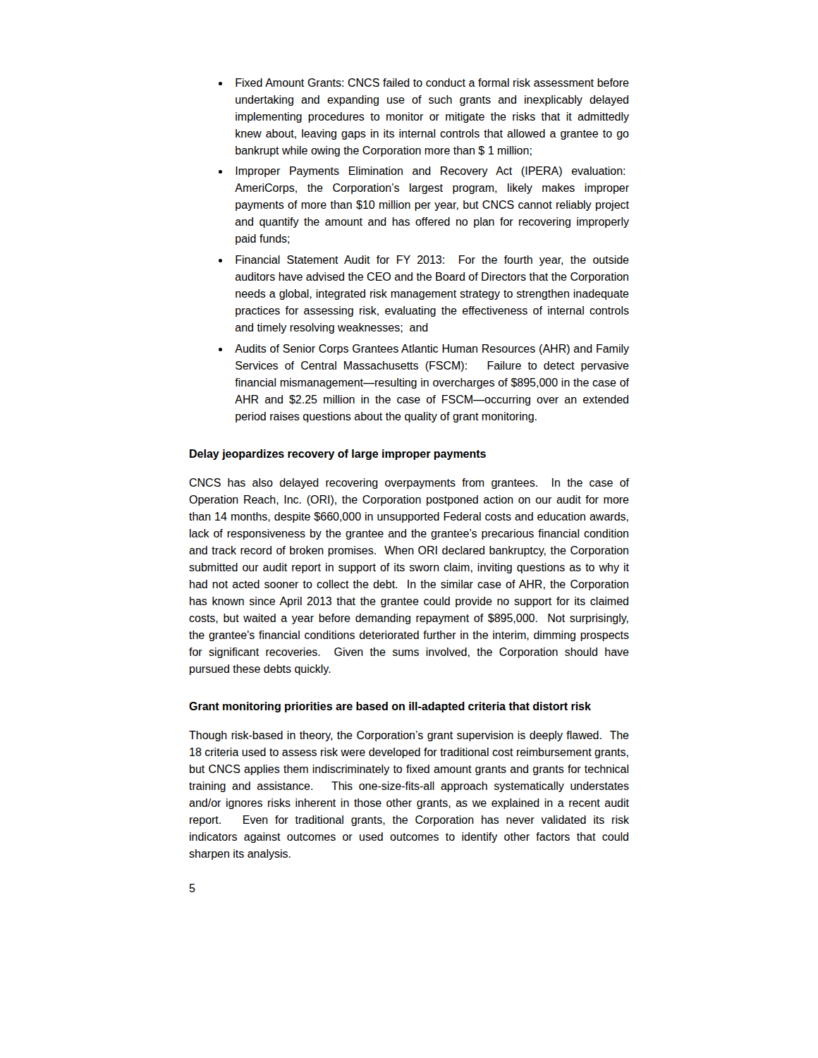Fixed Amount Grants: CNCS failed to conduct a formal risk assessment before undertaking and expanding use of such grants and inexplicably delayed implementing procedures to monitor or mitigate the risks that it admittedly knew about, leaving gaps in its internal controls that allowed a grantee to go bankrupt while owing the Corporation more than $ 1 million;
Improper Payments Elimination and Recovery Act (IPERA) evaluation: AmeriCorps, the Corporation’s largest program, likely makes improper payments of more than $10 million per year, but CNCS cannot reliably project and quantify the amount and has offered no plan for recovering improperly paid funds;
Financial Statement Audit for FY 2013: For the fourth year, the outside auditors have advised the CEO and the Board of Directors that the Corporation needs a global, integrated risk management strategy to strengthen inadequate practices for assessing risk, evaluating the effectiveness of internal controls and timely resolving weaknesses; and
Audits of Senior Corps Grantees Atlantic Human Resources (AHR) and Family Services of Central Massachusetts (FSCM): Failure to detect pervasive financial mismanagement—resulting in overcharges of $895,000 in the case of AHR and $2.25 million in the case of FSCM—occurring over an extended period raises questions about the quality of grant monitoring.
Delay jeopardizes recovery of large improper payments
CNCS has also delayed recovering overpayments from grantees. In the case of Operation Reach, Inc. (ORI), the Corporation postponed action on our audit for more than 14 months, despite $660,000 in unsupported Federal costs and education awards, lack of responsiveness by the grantee and the grantee’s precarious financial condition and track record of broken promises. When ORI declared bankruptcy, the Corporation submitted our audit report in support of its sworn claim, inviting questions as to why it had not acted sooner to collect the debt. In the similar case of AHR, the Corporation has known since April 2013 that the grantee could provide no support for its claimed costs, but waited a year before demanding repayment of $895,000. Not surprisingly, the grantee's financial conditions deteriorated further in the interim, dimming prospects for significant recoveries. Given the sums involved, the Corporation should have pursued these debts quickly.
Grant monitoring priorities are based on ill-adapted criteria that distort risk
Though risk-based in theory, the Corporation’s grant supervision is deeply flawed. The 18 criteria used to assess risk were developed for traditional cost reimbursement grants, but CNCS applies them indiscriminately to fixed amount grants and grants for technical training and assistance. This one-size-fits-all approach systematically understates and/or ignores risks inherent in those other grants, as we explained in a recent audit report. Even for traditional grants, the Corporation has never validated its risk indicators against outcomes or used outcomes to identify other factors that could sharpen its analysis.
5